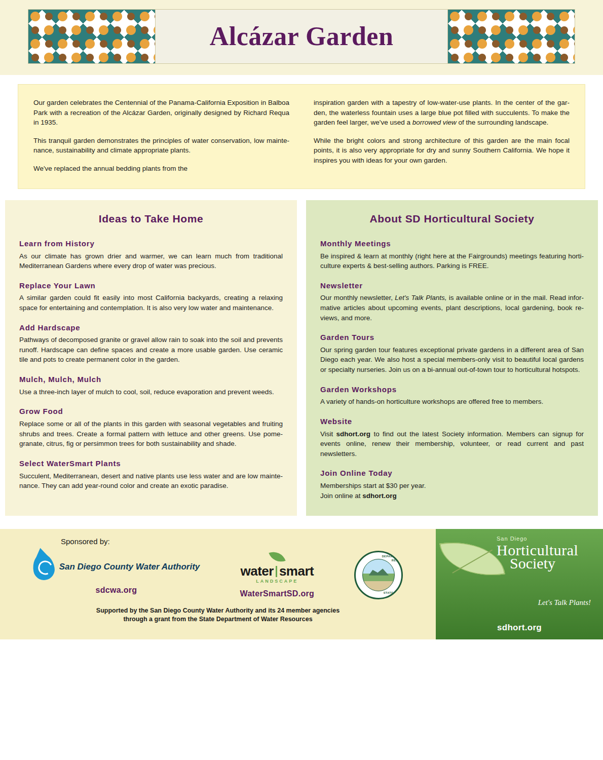Alcázar Garden
Our garden celebrates the Centennial of the Panama-California Exposition in Balboa Park with a recreation of the Alcázar Garden, originally designed by Richard Requa in 1935.
This tranquil garden demonstrates the principles of water conservation, low maintenance, sustainability and climate appropriate plants.
We've replaced the annual bedding plants from the
inspiration garden with a tapestry of low-water-use plants. In the center of the garden, the waterless fountain uses a large blue pot filled with succulents. To make the garden feel larger, we've used a borrowed view of the surrounding landscape.
While the bright colors and strong architecture of this garden are the main focal points, it is also very appropriate for dry and sunny Southern California. We hope it inspires you with ideas for your own garden.
Ideas to Take Home
Learn from History
As our climate has grown drier and warmer, we can learn much from traditional Mediterranean Gardens where every drop of water was precious.
Replace Your Lawn
A similar garden could fit easily into most California backyards, creating a relaxing space for entertaining and contemplation. It is also very low water and maintenance.
Add Hardscape
Pathways of decomposed granite or gravel allow rain to soak into the soil and prevents runoff. Hardscape can define spaces and create a more usable garden. Use ceramic tile and pots to create permanent color in the garden.
Mulch, Mulch, Mulch
Use a three-inch layer of mulch to cool, soil, reduce evaporation and prevent weeds.
Grow Food
Replace some or all of the plants in this garden with seasonal vegetables and fruiting shrubs and trees. Create a formal pattern with lettuce and other greens. Use pomegranate, citrus, fig or persimmon trees for both sustainability and shade.
Select WaterSmart Plants
Succulent, Mediterranean, desert and native plants use less water and are low maintenance. They can add year-round color and create an exotic paradise.
About SD Horticultural Society
Monthly Meetings
Be inspired & learn at monthly (right here at the Fairgrounds) meetings featuring horticulture experts & best-selling authors. Parking is FREE.
Newsletter
Our monthly newsletter, Let's Talk Plants, is available online or in the mail. Read informative articles about upcoming events, plant descriptions, local gardening, book reviews, and more.
Garden Tours
Our spring garden tour features exceptional private gardens in a different area of San Diego each year. We also host a special members-only visit to beautiful local gardens or specialty nurseries. Join us on a bi-annual out-of-town tour to horticultural hotspots.
Garden Workshops
A variety of hands-on horticulture workshops are offered free to members.
Website
Visit sdhort.org to find out the latest Society information. Members can signup for events online, renew their membership, volunteer, or read current and past newsletters.
Join Online Today
Memberships start at $30 per year.
Join online at sdhort.org
Sponsored by:
San Diego County Water Authority
sdcwa.org
water smart
LANDSCAPE
WaterSmartSD.org
DEPARTMENT OF WATER RESOURCES STATE OF CALIFORNIA
Supported by the San Diego County Water Authority and its 24 member agencies
through a grant from the State Department of Water Resources
San Diego
Horticultural
Society
Let's Talk Plants!
sdhort.org